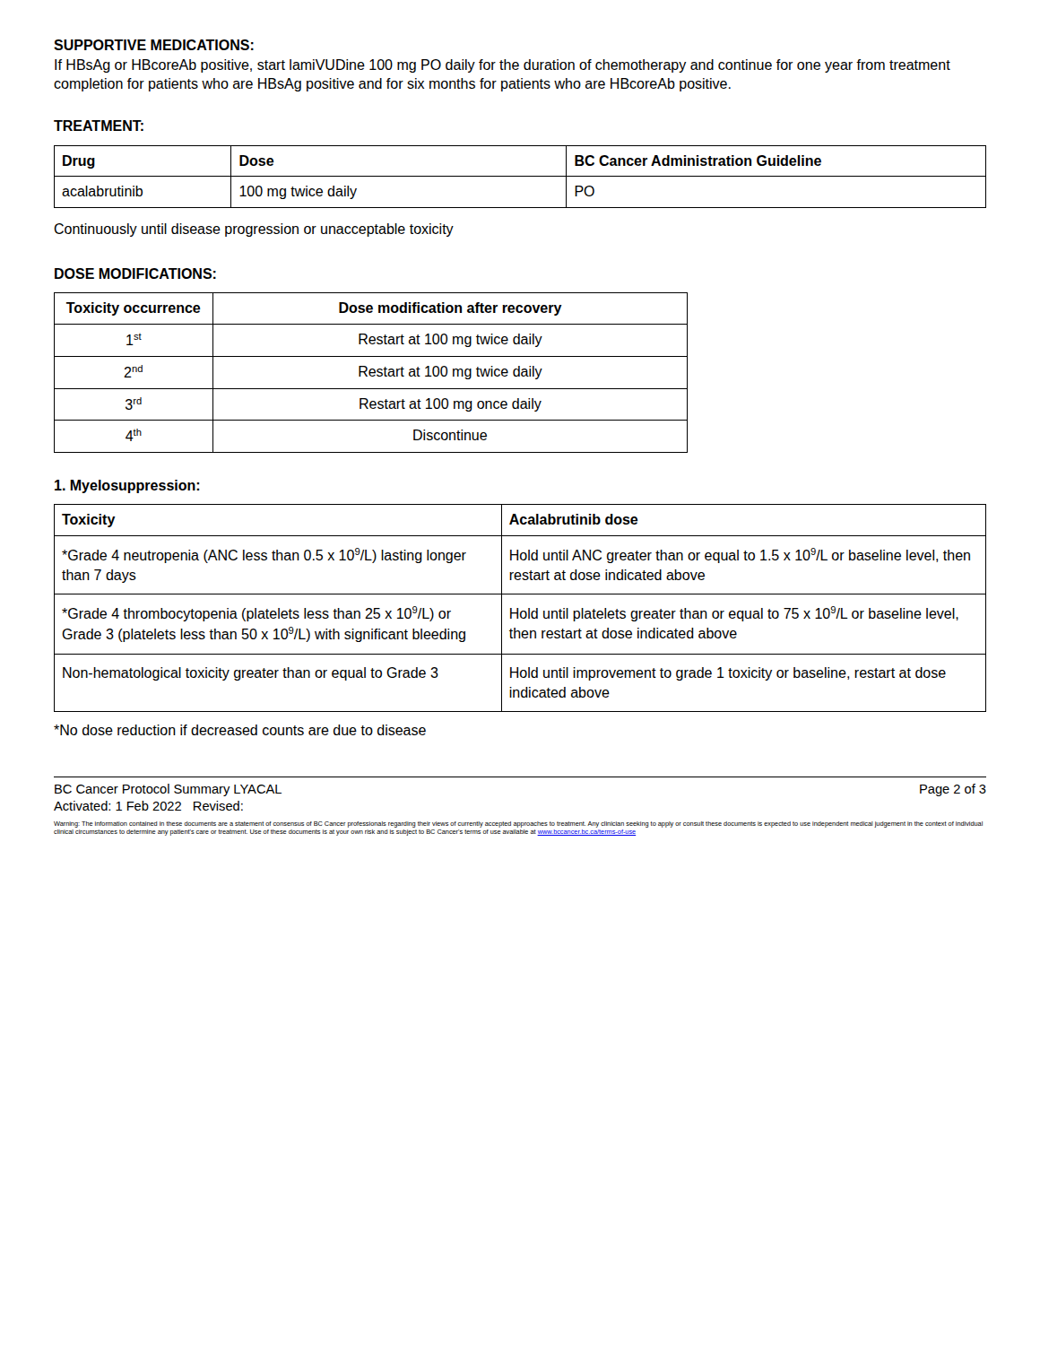SUPPORTIVE MEDICATIONS:
If HBsAg or HBcoreAb positive, start lamiVUDine 100 mg PO daily for the duration of chemotherapy and continue for one year from treatment completion for patients who are HBsAg positive and for six months for patients who are HBcoreAb positive.
TREATMENT:
| Drug | Dose | BC Cancer Administration Guideline |
| --- | --- | --- |
| acalabrutinib | 100 mg twice daily | PO |
Continuously until disease progression or unacceptable toxicity
DOSE MODIFICATIONS:
| Toxicity occurrence | Dose modification after recovery |
| --- | --- |
| 1 st | Restart at 100 mg twice daily |
| 2 nd | Restart at 100 mg twice daily |
| 3 rd | Restart at 100 mg once daily |
| 4 th | Discontinue |
1. Myelosuppression:
| Toxicity | Acalabrutinib dose |
| --- | --- |
| *Grade 4 neutropenia (ANC less than 0.5 x 10 9 /L) lasting longer than 7 days | Hold until ANC greater than or equal to 1.5 x 10 9 /L or baseline level, then restart at dose indicated above |
| *Grade 4 thrombocytopenia (platelets less than 25 x 10 9 /L) or Grade 3 (platelets less than 50 x 10 9 /L) with significant bleeding | Hold until platelets greater than or equal to 75 x 10 9 /L or baseline level, then restart at dose indicated above |
| Non-hematological toxicity greater than or equal to Grade 3 | Hold until improvement to grade 1 toxicity or baseline, restart at dose indicated above |
*No dose reduction if decreased counts are due to disease
BC Cancer Protocol Summary LYACAL Page 2 of 3
Activated: 1 Feb 2022 Revised:
Warning: The information contained in these documents are a statement of consensus of BC Cancer professionals regarding their views of currently accepted approaches to treatment. Any clinician seeking to apply or consult these documents is expected to use independent medical judgement in the context of individual clinical circumstances to determine any patient's care or treatment. Use of these documents is at your own risk and is subject to BC Cancer's terms of use available at www.bccancer.bc.ca/terms-of-use